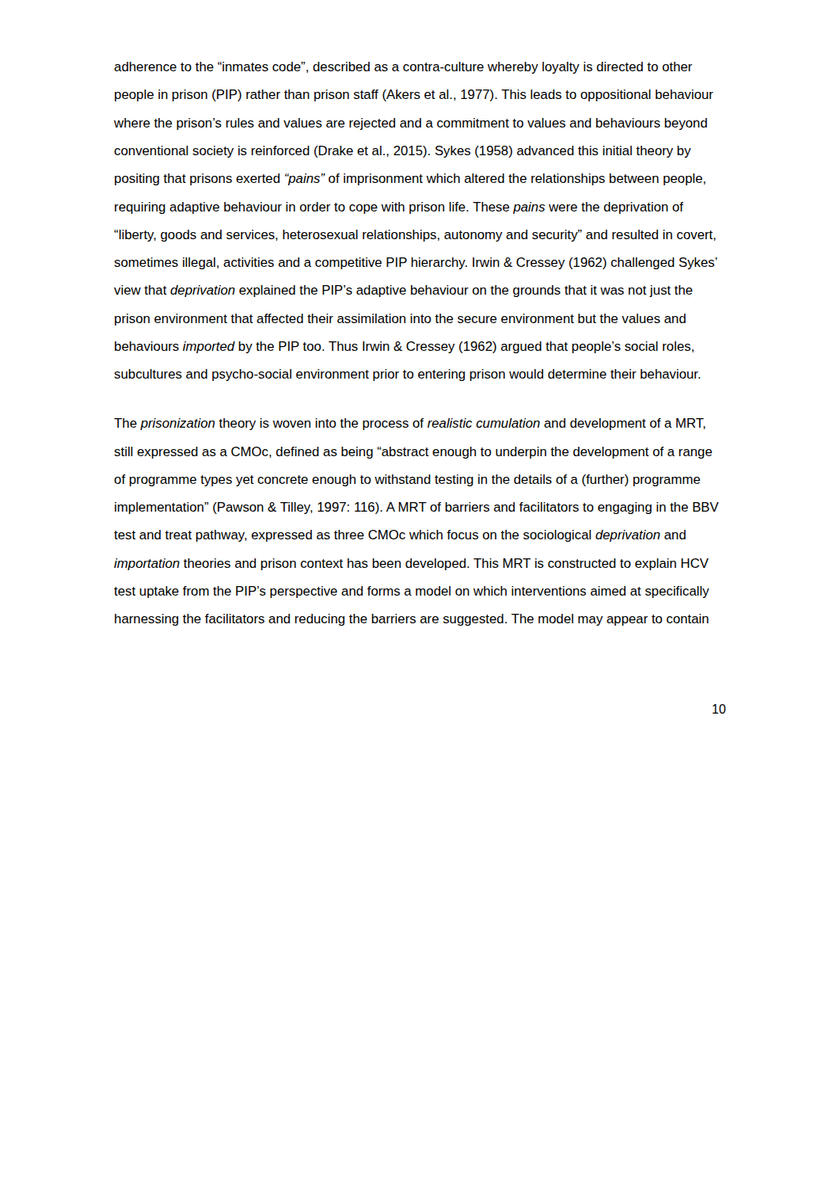adherence to the “inmates code”, described as a contra-culture whereby loyalty is directed to other people in prison (PIP) rather than prison staff (Akers et al., 1977). This leads to oppositional behaviour where the prison’s rules and values are rejected and a commitment to values and behaviours beyond conventional society is reinforced (Drake et al., 2015). Sykes (1958) advanced this initial theory by positing that prisons exerted “pains” of imprisonment which altered the relationships between people, requiring adaptive behaviour in order to cope with prison life. These pains were the deprivation of “liberty, goods and services, heterosexual relationships, autonomy and security” and resulted in covert, sometimes illegal, activities and a competitive PIP hierarchy. Irwin & Cressey (1962) challenged Sykes’ view that deprivation explained the PIP’s adaptive behaviour on the grounds that it was not just the prison environment that affected their assimilation into the secure environment but the values and behaviours imported by the PIP too. Thus Irwin & Cressey (1962) argued that people’s social roles, subcultures and psycho-social environment prior to entering prison would determine their behaviour.
The prisonization theory is woven into the process of realistic cumulation and development of a MRT, still expressed as a CMOc, defined as being “abstract enough to underpin the development of a range of programme types yet concrete enough to withstand testing in the details of a (further) programme implementation” (Pawson & Tilley, 1997: 116). A MRT of barriers and facilitators to engaging in the BBV test and treat pathway, expressed as three CMOc which focus on the sociological deprivation and importation theories and prison context has been developed. This MRT is constructed to explain HCV test uptake from the PIP’s perspective and forms a model on which interventions aimed at specifically harnessing the facilitators and reducing the barriers are suggested. The model may appear to contain
10